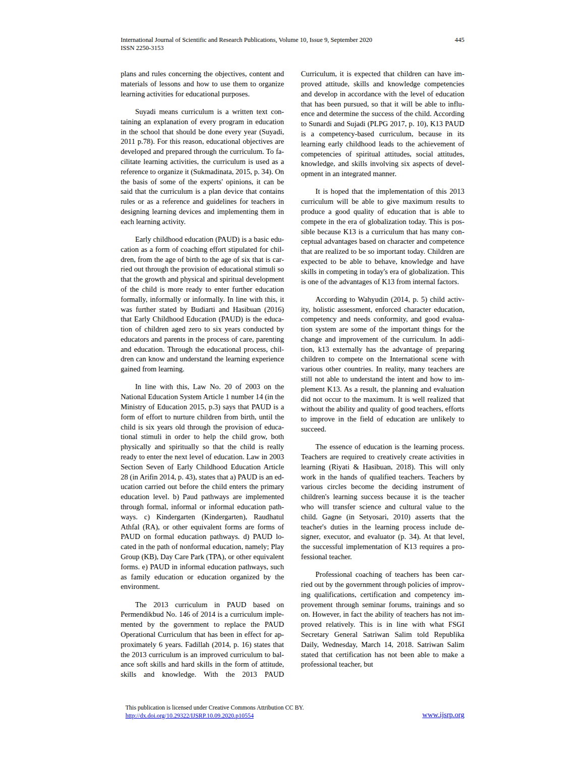International Journal of Scientific and Research Publications, Volume 10, Issue 9, September 2020 ISSN 2250-3153 445
plans and rules concerning the objectives, content and materials of lessons and how to use them to organize learning activities for educational purposes.
Suyadi means curriculum is a written text containing an explanation of every program in education in the school that should be done every year (Suyadi, 2011 p.78). For this reason, educational objectives are developed and prepared through the curriculum. To facilitate learning activities, the curriculum is used as a reference to organize it (Sukmadinata, 2015, p. 34). On the basis of some of the experts' opinions, it can be said that the curriculum is a plan device that contains rules or as a reference and guidelines for teachers in designing learning devices and implementing them in each learning activity.
Early childhood education (PAUD) is a basic education as a form of coaching effort stipulated for children, from the age of birth to the age of six that is carried out through the provision of educational stimuli so that the growth and physical and spiritual development of the child is more ready to enter further education formally, informally or informally. In line with this, it was further stated by Budiarti and Hasibuan (2016) that Early Childhood Education (PAUD) is the education of children aged zero to six years conducted by educators and parents in the process of care, parenting and education. Through the educational process, children can know and understand the learning experience gained from learning.
In line with this, Law No. 20 of 2003 on the National Education System Article 1 number 14 (in the Ministry of Education 2015, p.3) says that PAUD is a form of effort to nurture children from birth, until the child is six years old through the provision of educational stimuli in order to help the child grow, both physically and spiritually so that the child is really ready to enter the next level of education. Law in 2003 Section Seven of Early Childhood Education Article 28 (in Arifin 2014, p. 43), states that a) PAUD is an education carried out before the child enters the primary education level. b) Paud pathways are implemented through formal, informal or informal education pathways. c) Kindergarten (Kindergarten), Raudhatul Athfal (RA), or other equivalent forms are forms of PAUD on formal education pathways. d) PAUD located in the path of nonformal education, namely; Play Group (KB), Day Care Park (TPA), or other equivalent forms. e) PAUD in informal education pathways, such as family education or education organized by the environment.
The 2013 curriculum in PAUD based on Permendikbud No. 146 of 2014 is a curriculum implemented by the government to replace the PAUD Operational Curriculum that has been in effect for approximately 6 years. Fadillah (2014, p. 16) states that the 2013 curriculum is an improved curriculum to balance soft skills and hard skills in the form of attitude, skills and knowledge. With the 2013 PAUD Curriculum, it is expected that children can have improved attitude, skills and knowledge competencies and develop in accordance with the level of education that has been pursued, so that it will be able to influence and determine the success of the child. According to Sunardi and Sujadi (PLPG 2017, p. 10), K13 PAUD is a competency-based curriculum, because in its learning early childhood leads to the achievement of competencies of spiritual attitudes, social attitudes, knowledge, and skills involving six aspects of development in an integrated manner.
It is hoped that the implementation of this 2013 curriculum will be able to give maximum results to produce a good quality of education that is able to compete in the era of globalization today. This is possible because K13 is a curriculum that has many conceptual advantages based on character and competence that are realized to be so important today. Children are expected to be able to behave, knowledge and have skills in competing in today's era of globalization. This is one of the advantages of K13 from internal factors.
According to Wahyudin (2014, p. 5) child activity, holistic assessment, enforced character education, competency and needs conformity, and good evaluation system are some of the important things for the change and improvement of the curriculum. In addition, k13 externally has the advantage of preparing children to compete on the International scene with various other countries. In reality, many teachers are still not able to understand the intent and how to implement K13. As a result, the planning and evaluation did not occur to the maximum. It is well realized that without the ability and quality of good teachers, efforts to improve in the field of education are unlikely to succeed.
The essence of education is the learning process. Teachers are required to creatively create activities in learning (Riyati & Hasibuan, 2018). This will only work in the hands of qualified teachers. Teachers by various circles become the deciding instrument of children's learning success because it is the teacher who will transfer science and cultural value to the child. Gagne (in Setyosari, 2010) asserts that the teacher's duties in the learning process include designer, executor, and evaluator (p. 34). At that level, the successful implementation of K13 requires a professional teacher.
Professional coaching of teachers has been carried out by the government through policies of improving qualifications, certification and competency improvement through seminar forums, trainings and so on. However, in fact the ability of teachers has not improved relatively. This is in line with what FSGI Secretary General Satriwan Salim told Republika Daily, Wednesday, March 14, 2018. Satriwan Salim stated that certification has not been able to make a professional teacher, but
This publication is licensed under Creative Commons Attribution CC BY. http://dx.doi.org/10.29322/IJSRP.10.09.2020.p10554 www.ijsrp.org